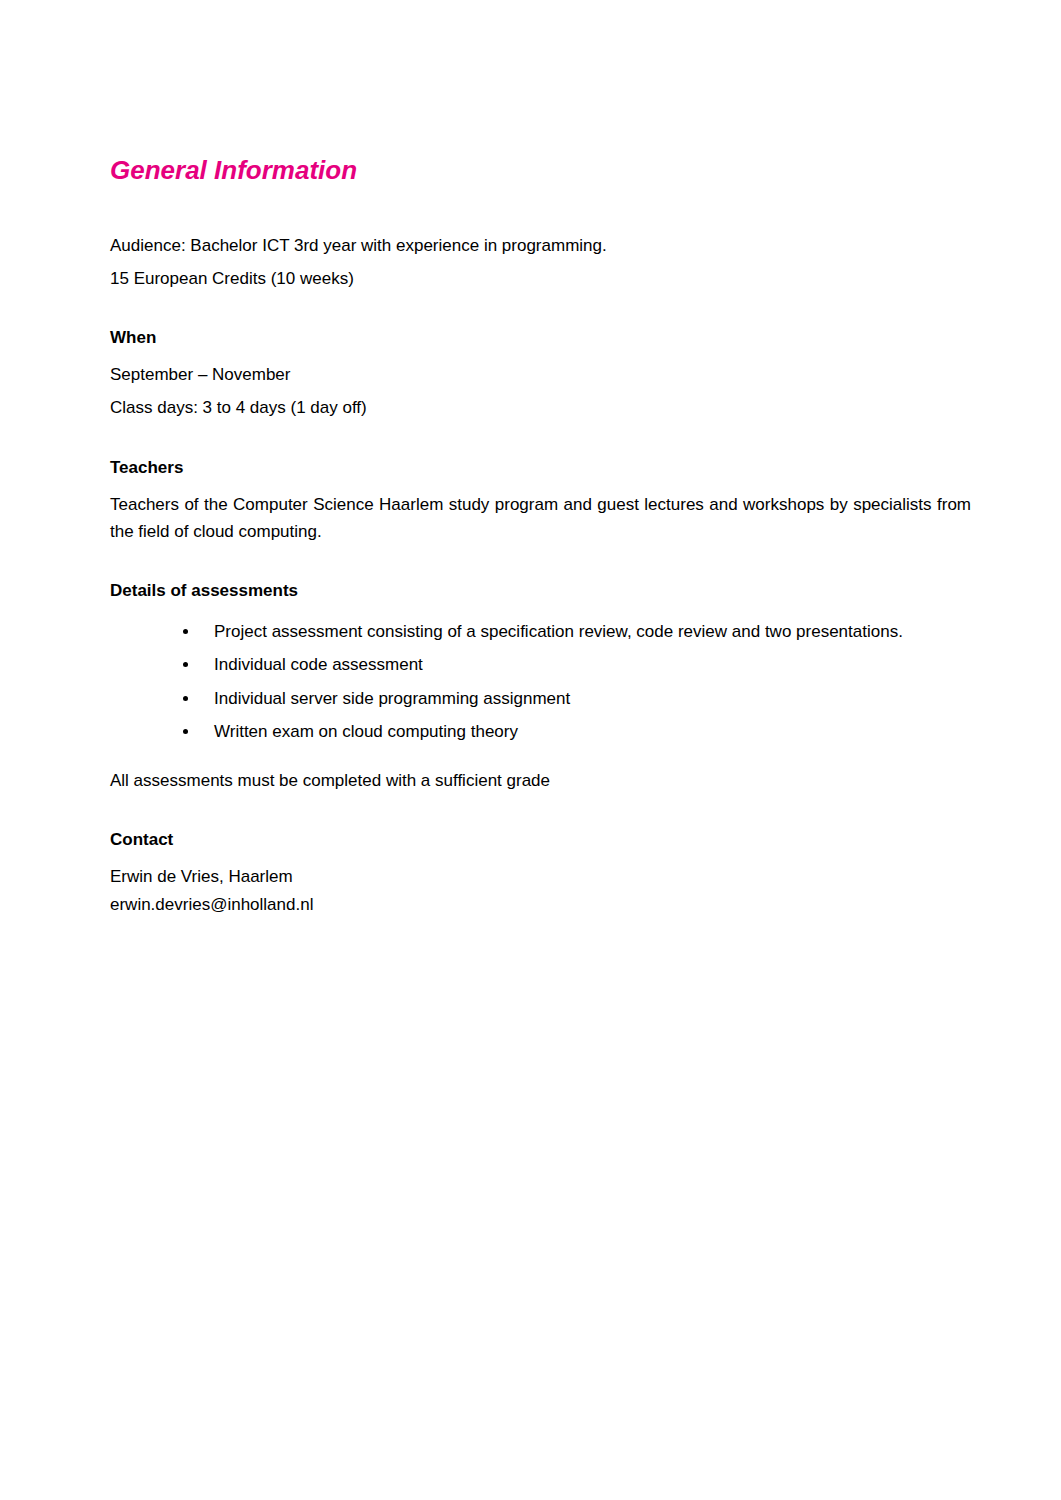General Information
Audience: Bachelor ICT 3rd year with experience in programming.
15 European Credits (10 weeks)
When
September – November
Class days: 3 to 4 days (1 day off)
Teachers
Teachers of the Computer Science Haarlem study program and guest lectures and workshops by specialists from the field of cloud computing.
Details of assessments
Project assessment consisting of a specification review, code review and two presentations.
Individual code assessment
Individual server side programming assignment
Written exam on cloud computing theory
All assessments must be completed with a sufficient grade
Contact
Erwin de Vries, Haarlem
erwin.devries@inholland.nl